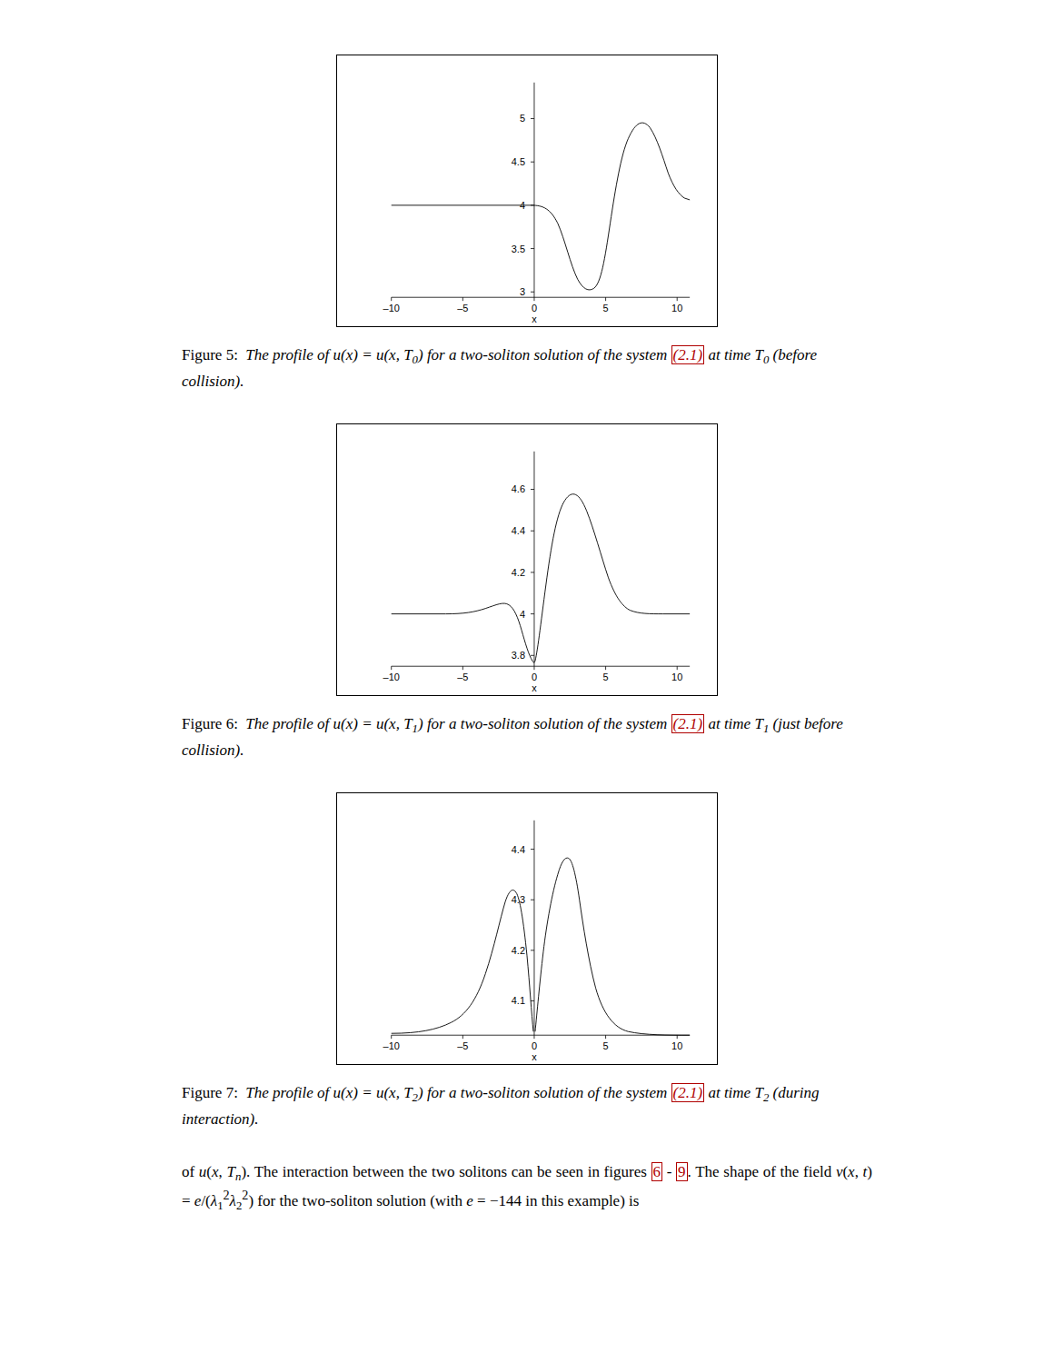5 4.5 4 3.5 3 –10 –5 0 5 10 x
Figure 5: The profile of u(x) = u(x, T0) for a two-soliton solution of the system (2.1) at time T0 (before collision).
4.6 4.4 4.2 4 3.8 –10 –5 0 5 10 x
Figure 6: The profile of u(x) = u(x, T1) for a two-soliton solution of the system (2.1) at time T1 (just before collision).
4.4 4.3 4.2 4.1 –10 –5 0 5 10 x
Figure 7: The profile of u(x) = u(x, T2) for a two-soliton solution of the system (2.1) at time T2 (during interaction).
of u(x, Tn). The interaction between the two solitons can be seen in figures 6 - 9. The shape of the field v(x, t) = e/(λ12λ22) for the two-soliton solution (with e = −144 in this example) is